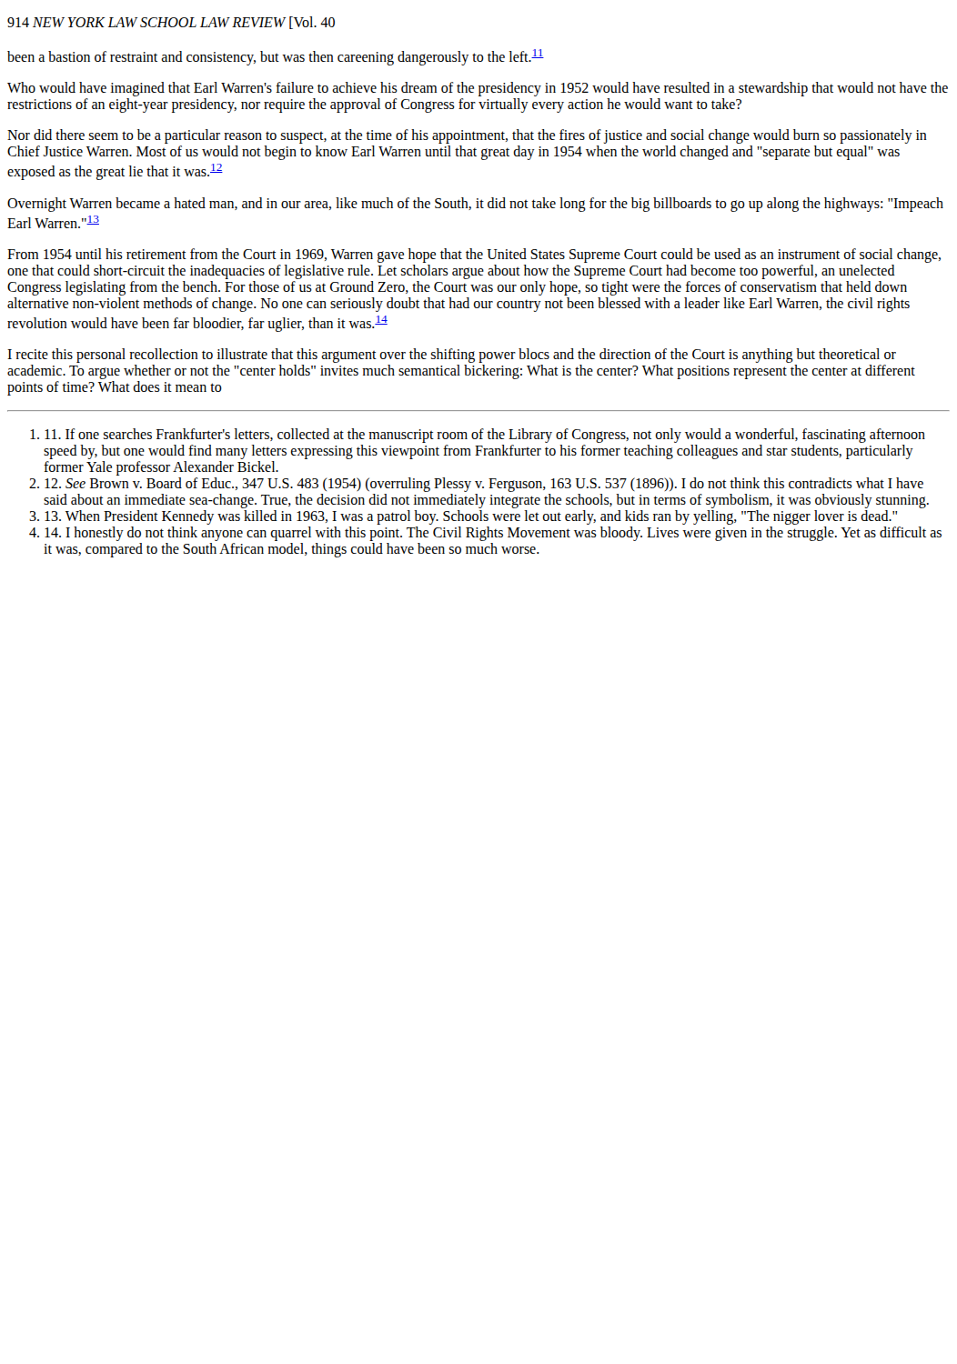914 NEW YORK LAW SCHOOL LAW REVIEW [Vol. 40
been a bastion of restraint and consistency, but was then careening dangerously to the left.11
Who would have imagined that Earl Warren's failure to achieve his dream of the presidency in 1952 would have resulted in a stewardship that would not have the restrictions of an eight-year presidency, nor require the approval of Congress for virtually every action he would want to take?
Nor did there seem to be a particular reason to suspect, at the time of his appointment, that the fires of justice and social change would burn so passionately in Chief Justice Warren. Most of us would not begin to know Earl Warren until that great day in 1954 when the world changed and "separate but equal" was exposed as the great lie that it was.12
Overnight Warren became a hated man, and in our area, like much of the South, it did not take long for the big billboards to go up along the highways: "Impeach Earl Warren."13
From 1954 until his retirement from the Court in 1969, Warren gave hope that the United States Supreme Court could be used as an instrument of social change, one that could short-circuit the inadequacies of legislative rule. Let scholars argue about how the Supreme Court had become too powerful, an unelected Congress legislating from the bench. For those of us at Ground Zero, the Court was our only hope, so tight were the forces of conservatism that held down alternative non-violent methods of change. No one can seriously doubt that had our country not been blessed with a leader like Earl Warren, the civil rights revolution would have been far bloodier, far uglier, than it was.14
I recite this personal recollection to illustrate that this argument over the shifting power blocs and the direction of the Court is anything but theoretical or academic. To argue whether or not the "center holds" invites much semantical bickering: What is the center? What positions represent the center at different points of time? What does it mean to
11. If one searches Frankfurter's letters, collected at the manuscript room of the Library of Congress, not only would a wonderful, fascinating afternoon speed by, but one would find many letters expressing this viewpoint from Frankfurter to his former teaching colleagues and star students, particularly former Yale professor Alexander Bickel.
12. See Brown v. Board of Educ., 347 U.S. 483 (1954) (overruling Plessy v. Ferguson, 163 U.S. 537 (1896)). I do not think this contradicts what I have said about an immediate sea-change. True, the decision did not immediately integrate the schools, but in terms of symbolism, it was obviously stunning.
13. When President Kennedy was killed in 1963, I was a patrol boy. Schools were let out early, and kids ran by yelling, "The nigger lover is dead."
14. I honestly do not think anyone can quarrel with this point. The Civil Rights Movement was bloody. Lives were given in the struggle. Yet as difficult as it was, compared to the South African model, things could have been so much worse.